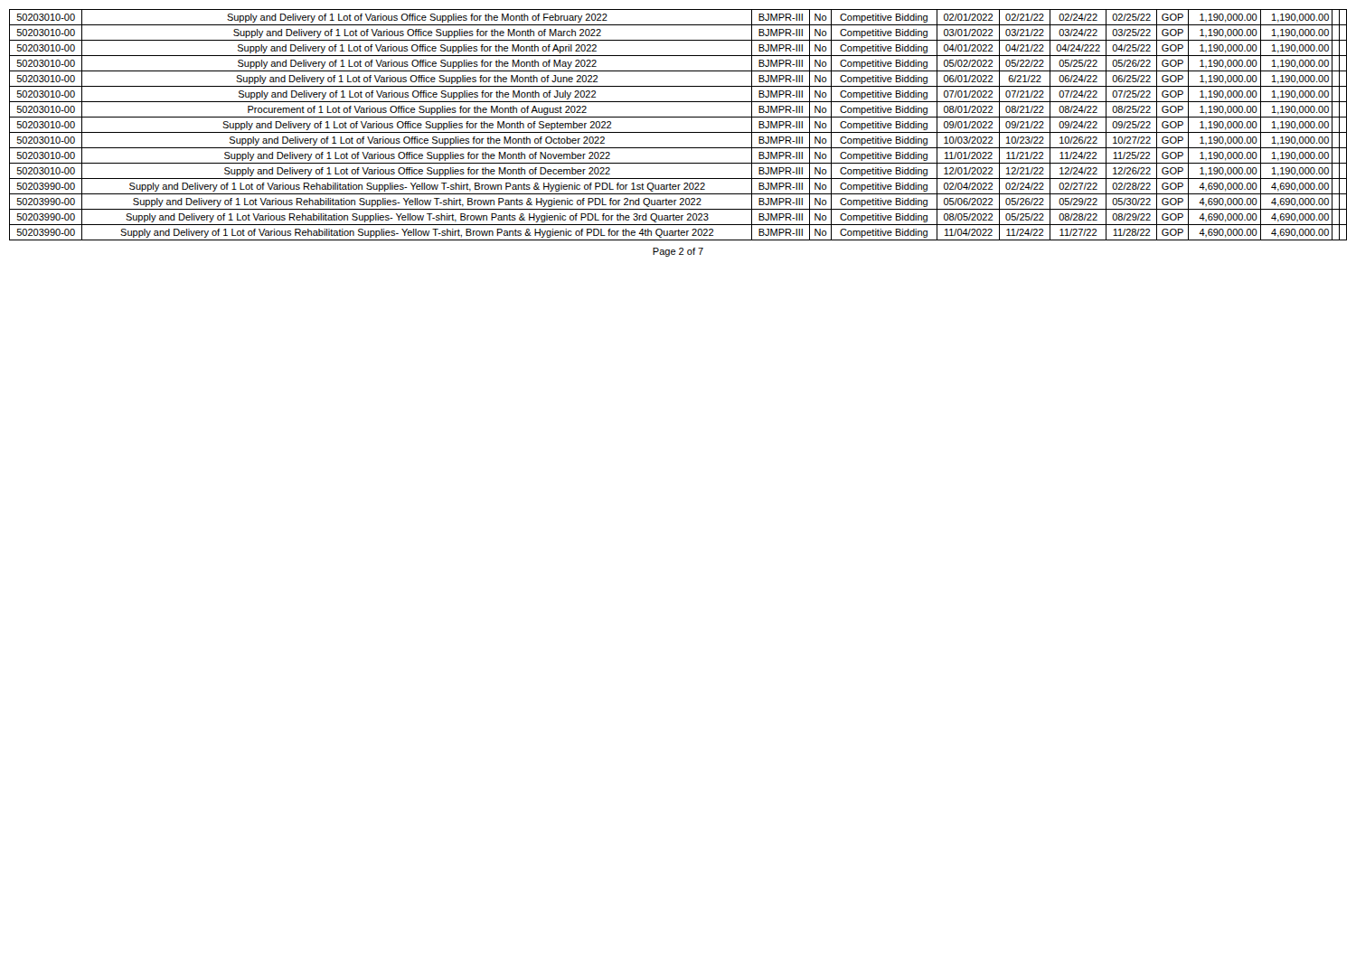| 50203010-00 | Supply and Delivery of 1 Lot of Various Office Supplies for the Month of February 2022 | BJMPR-III | No | Competitive Bidding | 02/01/2022 | 02/21/22 | 02/24/22 | 02/25/22 | GOP | 1,190,000.00 | 1,190,000.00 | | |
| 50203010-00 | Supply and Delivery of 1 Lot of Various Office Supplies for the Month of March 2022 | BJMPR-III | No | Competitive Bidding | 03/01/2022 | 03/21/22 | 03/24/22 | 03/25/22 | GOP | 1,190,000.00 | 1,190,000.00 | | |
| 50203010-00 | Supply and Delivery of 1 Lot of Various Office Supplies for the Month of April 2022 | BJMPR-III | No | Competitive Bidding | 04/01/2022 | 04/21/22 | 04/24/222 | 04/25/22 | GOP | 1,190,000.00 | 1,190,000.00 | | |
| 50203010-00 | Supply and Delivery of 1 Lot of Various Office Supplies for the Month of May 2022 | BJMPR-III | No | Competitive Bidding | 05/02/2022 | 05/22/22 | 05/25/22 | 05/26/22 | GOP | 1,190,000.00 | 1,190,000.00 | | |
| 50203010-00 | Supply and Delivery of 1 Lot of Various Office Supplies for the Month of June 2022 | BJMPR-III | No | Competitive Bidding | 06/01/2022 | 6/21/22 | 06/24/22 | 06/25/22 | GOP | 1,190,000.00 | 1,190,000.00 | | |
| 50203010-00 | Supply and Delivery of 1 Lot of Various Office Supplies for the Month of July 2022 | BJMPR-III | No | Competitive Bidding | 07/01/2022 | 07/21/22 | 07/24/22 | 07/25/22 | GOP | 1,190,000.00 | 1,190,000.00 | | |
| 50203010-00 | Procurement of 1 Lot of Various Office Supplies for the Month of August 2022 | BJMPR-III | No | Competitive Bidding | 08/01/2022 | 08/21/22 | 08/24/22 | 08/25/22 | GOP | 1,190,000.00 | 1,190,000.00 | | |
| 50203010-00 | Supply and Delivery of 1 Lot of Various Office Supplies for the Month of September 2022 | BJMPR-III | No | Competitive Bidding | 09/01/2022 | 09/21/22 | 09/24/22 | 09/25/22 | GOP | 1,190,000.00 | 1,190,000.00 | | |
| 50203010-00 | Supply and Delivery of 1 Lot of Various Office Supplies for the Month of October 2022 | BJMPR-III | No | Competitive Bidding | 10/03/2022 | 10/23/22 | 10/26/22 | 10/27/22 | GOP | 1,190,000.00 | 1,190,000.00 | | |
| 50203010-00 | Supply and Delivery of 1 Lot of Various Office Supplies for the Month of November 2022 | BJMPR-III | No | Competitive Bidding | 11/01/2022 | 11/21/22 | 11/24/22 | 11/25/22 | GOP | 1,190,000.00 | 1,190,000.00 | | |
| 50203010-00 | Supply and Delivery of 1 Lot of Various Office Supplies for the Month of December 2022 | BJMPR-III | No | Competitive Bidding | 12/01/2022 | 12/21/22 | 12/24/22 | 12/26/22 | GOP | 1,190,000.00 | 1,190,000.00 | | |
| 50203990-00 | Supply and Delivery of 1 Lot of Various Rehabilitation Supplies- Yellow T-shirt, Brown Pants & Hygienic of PDL for 1st Quarter 2022 | BJMPR-III | No | Competitive Bidding | 02/04/2022 | 02/24/22 | 02/27/22 | 02/28/22 | GOP | 4,690,000.00 | 4,690,000.00 | | |
| 50203990-00 | Supply and Delivery of 1 Lot Various Rehabilitation Supplies- Yellow T-shirt, Brown Pants & Hygienic of PDL for 2nd Quarter 2022 | BJMPR-III | No | Competitive Bidding | 05/06/2022 | 05/26/22 | 05/29/22 | 05/30/22 | GOP | 4,690,000.00 | 4,690,000.00 | | |
| 50203990-00 | Supply and Delivery of 1 Lot Various Rehabilitation Supplies- Yellow T-shirt, Brown Pants & Hygienic of PDL for the 3rd Quarter 2023 | BJMPR-III | No | Competitive Bidding | 08/05/2022 | 05/25/22 | 08/28/22 | 08/29/22 | GOP | 4,690,000.00 | 4,690,000.00 | | |
| 50203990-00 | Supply and Delivery of 1 Lot of Various Rehabilitation Supplies- Yellow T-shirt, Brown Pants & Hygienic of PDL for the 4th Quarter 2022 | BJMPR-III | No | Competitive Bidding | 11/04/2022 | 11/24/22 | 11/27/22 | 11/28/22 | GOP | 4,690,000.00 | 4,690,000.00 | | |
Page 2 of 7